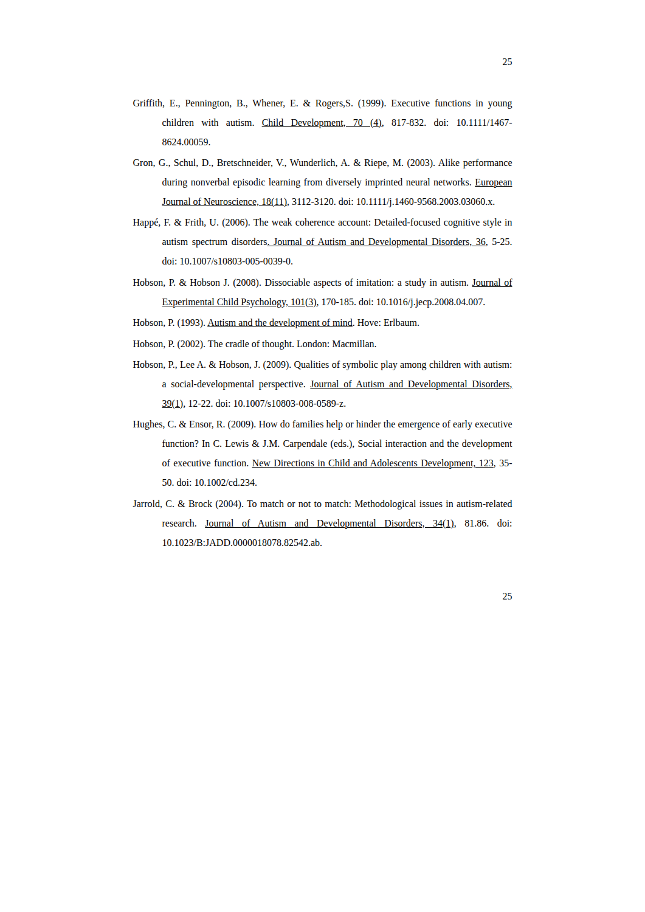25
Griffith, E., Pennington, B., Whener, E. & Rogers,S. (1999). Executive functions in young children with autism. Child Development, 70 (4), 817-832. doi: 10.1111/1467-8624.00059.
Gron, G., Schul, D., Bretschneider, V., Wunderlich, A. & Riepe, M. (2003). Alike performance during nonverbal episodic learning from diversely imprinted neural networks. European Journal of Neuroscience, 18(11), 3112-3120. doi: 10.1111/j.1460-9568.2003.03060.x.
Happé, F. & Frith, U. (2006). The weak coherence account: Detailed-focused cognitive style in autism spectrum disorders. Journal of Autism and Developmental Disorders, 36, 5-25. doi: 10.1007/s10803-005-0039-0.
Hobson, P. & Hobson J. (2008). Dissociable aspects of imitation: a study in autism. Journal of Experimental Child Psychology, 101(3), 170-185. doi: 10.1016/j.jecp.2008.04.007.
Hobson, P. (1993). Autism and the development of mind. Hove: Erlbaum.
Hobson, P. (2002). The cradle of thought. London: Macmillan.
Hobson, P., Lee A. & Hobson, J. (2009). Qualities of symbolic play among children with autism: a social-developmental perspective. Journal of Autism and Developmental Disorders, 39(1), 12-22. doi: 10.1007/s10803-008-0589-z.
Hughes, C. & Ensor, R. (2009). How do families help or hinder the emergence of early executive function? In C. Lewis & J.M. Carpendale (eds.), Social interaction and the development of executive function. New Directions in Child and Adolescents Development, 123, 35-50. doi: 10.1002/cd.234.
Jarrold, C. & Brock (2004). To match or not to match: Methodological issues in autism-related research. Journal of Autism and Developmental Disorders, 34(1), 81.86. doi: 10.1023/B:JADD.0000018078.82542.ab.
25